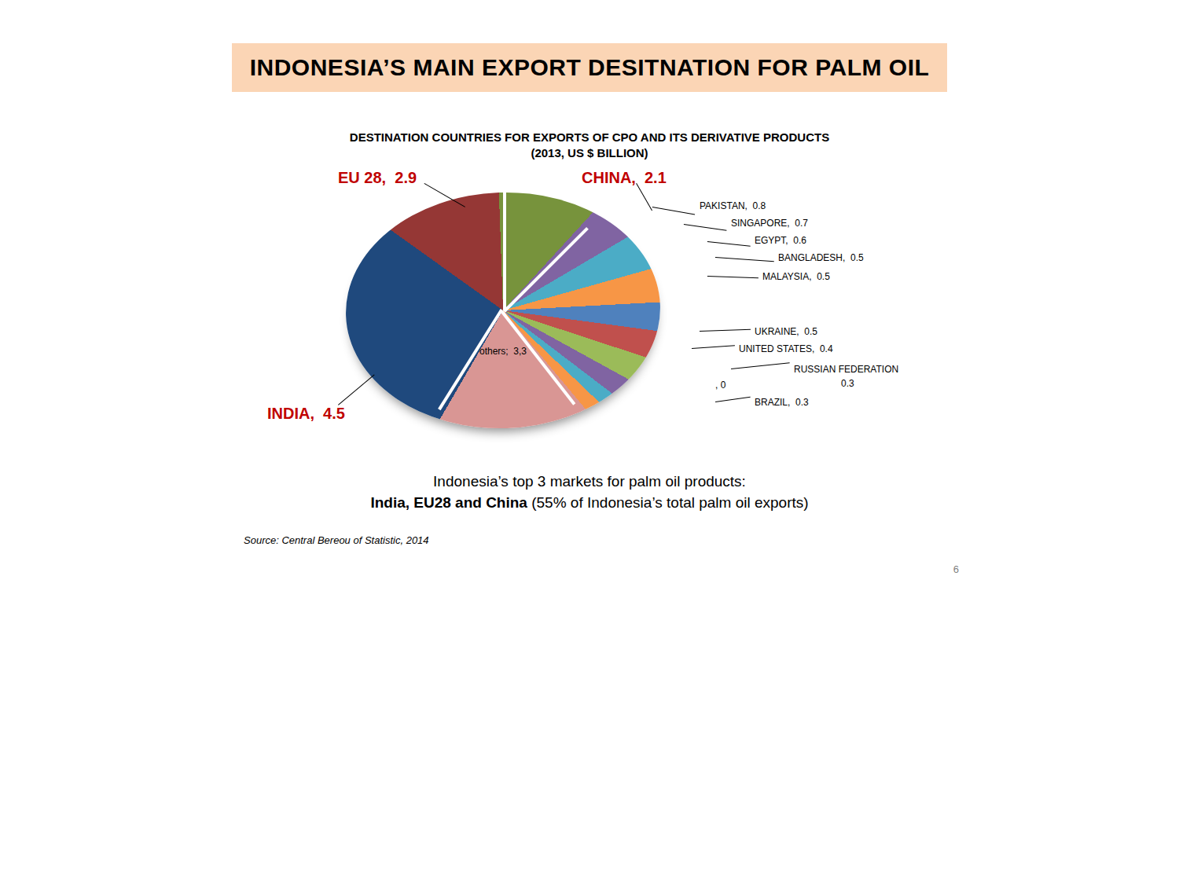INDONESIA’S MAIN EXPORT DESITNATION FOR PALM OIL
DESTINATION COUNTRIES FOR EXPORTS OF CPO AND ITS DERIVATIVE PRODUCTS
(2013, US $ BILLION)
EU 28, 2.9
CHINA, 2.1
INDIA, 4.5
PAKISTAN, 0.8
SINGAPORE, 0.7
EGYPT, 0.6
BANGLADESH, 0.5
MALAYSIA, 0.5
UKRAINE, 0.5
UNITED STATES, 0.4
RUSSIAN FEDERATION
0.3
BRAZIL, 0.3
others; 3,3
, 0
Indonesia’s top 3 markets for palm oil products:
India, EU28 and China (55% of Indonesia’s total palm oil exports)
Source: Central Bereou of Statistic, 2014
6